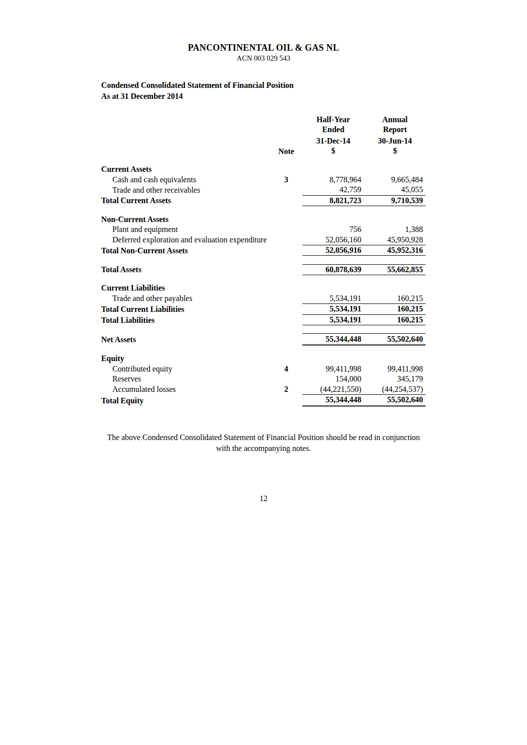PANCONTINENTAL OIL & GAS NL
ACN 003 029 543
Condensed Consolidated Statement of Financial Position
As at 31 December 2014
| | | Half-Year Ended | Annual Report |
| | Note | 31-Dec-14 $ | 30-Jun-14 $ |
| Current Assets | | | |
| Cash and cash equivalents | 3 | 8,778,964 | 9,665,484 |
| Trade and other receivables | | 42,759 | 45,055 |
| Total Current Assets | | 8,821,723 | 9,710,539 |
| Non-Current Assets | | | |
| Plant and equipment | | 756 | 1,388 |
| Deferred exploration and evaluation expenditure | | 52,056,160 | 45,950,928 |
| Total Non-Current Assets | | 52,056,916 | 45,952,316 |
| Total Assets | | 60,878,639 | 55,662,855 |
| Current Liabilities | | | |
| Trade and other payables | | 5,534,191 | 160,215 |
| Total Current Liabilities | | 5,534,191 | 160,215 |
| Total Liabilities | | 5,534,191 | 160,215 |
| Net Assets | | 55,344,448 | 55,502,640 |
| Equity | | | |
| Contributed equity | 4 | 99,411,998 | 99,411,998 |
| Reserves | | 154,000 | 345,179 |
| Accumulated losses | 2 | (44,221,550) | (44,254,537) |
| Total Equity | | 55,344,448 | 55,502,640 |
The above Condensed Consolidated Statement of Financial Position should be read in conjunction
with the accompanying notes.
12